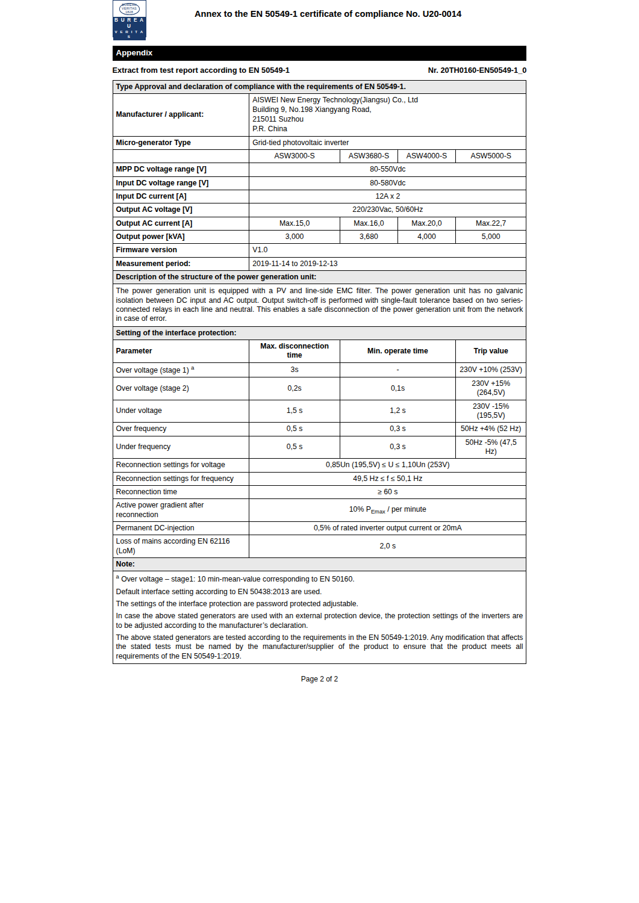BUREAU
VERITAS
1828
B U R E A U
V E R I T A S
Annex to the EN 50549-1 certificate of compliance No. U20-0014
Appendix
Extract from test report according to EN 50549-1 Nr. 20TH0160-EN50549-1_0
| Type Approval and declaration of compliance with the requirements of EN 50549-1. |
| Manufacturer / applicant: | AISWEI New Energy Technology(Jiangsu) Co., Ltd Building 9, No.198 Xiangyang Road, 215011 Suzhou P.R. China |
| Micro-generator Type | Grid-tied photovoltaic inverter |
| | ASW3000-S | ASW3680-S | ASW4000-S | ASW5000-S |
| MPP DC voltage range [V] | 80-550Vdc |
| Input DC voltage range [V] | 80-580Vdc |
| Input DC current [A] | 12A x 2 |
| Output AC voltage [V] | 220/230Vac, 50/60Hz |
| Output AC current [A] | Max.15,0 | Max.16,0 | Max.20,0 | Max.22,7 |
| Output power [kVA] | 3,000 | 3,680 | 4,000 | 5,000 |
| Firmware version | V1.0 |
| Measurement period: | 2019-11-14 to 2019-12-13 |
| Description of the structure of the power generation unit: |
| The power generation unit is equipped with a PV and line-side EMC filter. The power generation unit has no galvanic isolation between DC input and AC output. Output switch-off is performed with single-fault tolerance based on two series-connected relays in each line and neutral. This enables a safe disconnection of the power generation unit from the network in case of error. |
| Setting of the interface protection: |
| Parameter | Max. disconnection time | Min. operate time | Trip value |
| Over voltage (stage 1) a | 3s | - | 230V +10% (253V) |
| Over voltage (stage 2) | 0,2s | 0,1s | 230V +15% (264,5V) |
| Under voltage | 1,5 s | 1,2 s | 230V -15% (195,5V) |
| Over frequency | 0,5 s | 0,3 s | 50Hz +4% (52 Hz) |
| Under frequency | 0,5 s | 0,3 s | 50Hz -5% (47,5 Hz) |
| Reconnection settings for voltage | 0,85Un (195,5V) ≤ U ≤ 1,10Un (253V) |
| Reconnection settings for frequency | 49,5 Hz ≤ f ≤ 50,1 Hz |
| Reconnection time | ≥ 60 s |
| Active power gradient after reconnection | 10% P Emax / per minute |
| Permanent DC-injection | 0,5% of rated inverter output current or 20mA |
| Loss of mains according EN 62116 (LoM) | 2,0 s |
| Note: |
| a Over voltage – stage1: 10 min-mean-value corresponding to EN 50160. Default interface setting according to EN 50438:2013 are used. The settings of the interface protection are password protected adjustable. In case the above stated generators are used with an external protection device, the protection settings of the inverters are to be adjusted according to the manufacturer’s declaration. The above stated generators are tested according to the requirements in the EN 50549-1:2019. Any modification that affects the stated tests must be named by the manufacturer/supplier of the product to ensure that the product meets all requirements of the EN 50549-1:2019. |
Page 2 of 2